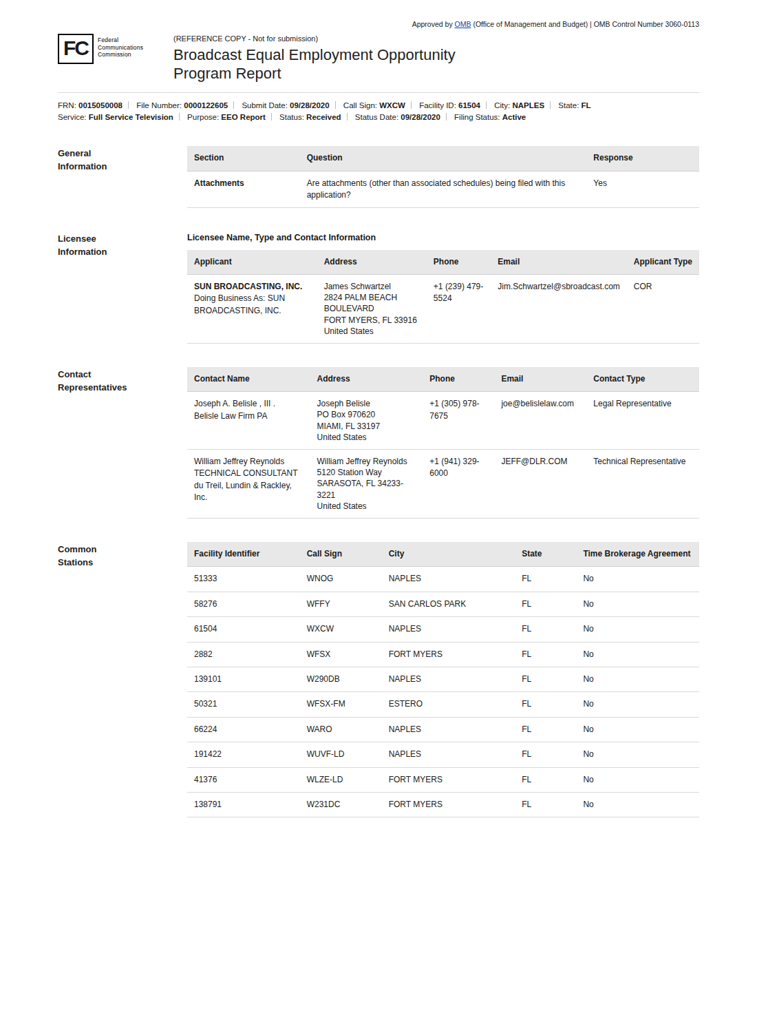Approved by OMB (Office of Management and Budget) | OMB Control Number 3060-0113
FC
Federal
Communications
Commission
(REFERENCE COPY - Not for submission)
Broadcast Equal Employment OpportunityProgram Report
FRN: 0015050008 File Number: 0000122605 Submit Date: 09/28/2020 Call Sign: WXCW Facility ID: 61504 City: NAPLES State: FL
Service: Full Service Television Purpose: EEO Report Status: Received Status Date: 09/28/2020 Filing Status: Active
General
Information
| Section | Question | Response |
| --- | --- | --- |
| Attachments | Are attachments (other than associated schedules) being filed with this application? | Yes |
Licensee
Information
Licensee Name, Type and Contact Information
| Applicant | Address | Phone | Email | Applicant Type |
| --- | --- | --- | --- | --- |
| SUN BROADCASTING, INC. Doing Business As: SUN BROADCASTING, INC. | James Schwartzel 2824 PALM BEACH BOULEVARD FORT MYERS, FL 33916 United States | +1 (239) 479-5524 | Jim.Schwartzel@sbroadcast.com | COR |
Contact
Representatives
| Contact Name | Address | Phone | Email | Contact Type |
| --- | --- | --- | --- | --- |
| Joseph A. Belisle , III . Belisle Law Firm PA | Joseph Belisle PO Box 970620 MIAMI, FL 33197 United States | +1 (305) 978-7675 | joe@belislelaw.com | Legal Representative |
| William Jeffrey Reynolds TECHNICAL CONSULTANT du Treil, Lundin & Rackley, Inc. | William Jeffrey Reynolds 5120 Station Way SARASOTA, FL 34233-3221 United States | +1 (941) 329-6000 | JEFF@DLR.COM | Technical Representative |
Common
Stations
| Facility Identifier | Call Sign | City | State | Time Brokerage Agreement |
| --- | --- | --- | --- | --- |
| 51333 | WNOG | NAPLES | FL | No |
| 58276 | WFFY | SAN CARLOS PARK | FL | No |
| 61504 | WXCW | NAPLES | FL | No |
| 2882 | WFSX | FORT MYERS | FL | No |
| 139101 | W290DB | NAPLES | FL | No |
| 50321 | WFSX-FM | ESTERO | FL | No |
| 66224 | WARO | NAPLES | FL | No |
| 191422 | WUVF-LD | NAPLES | FL | No |
| 41376 | WLZE-LD | FORT MYERS | FL | No |
| 138791 | W231DC | FORT MYERS | FL | No |